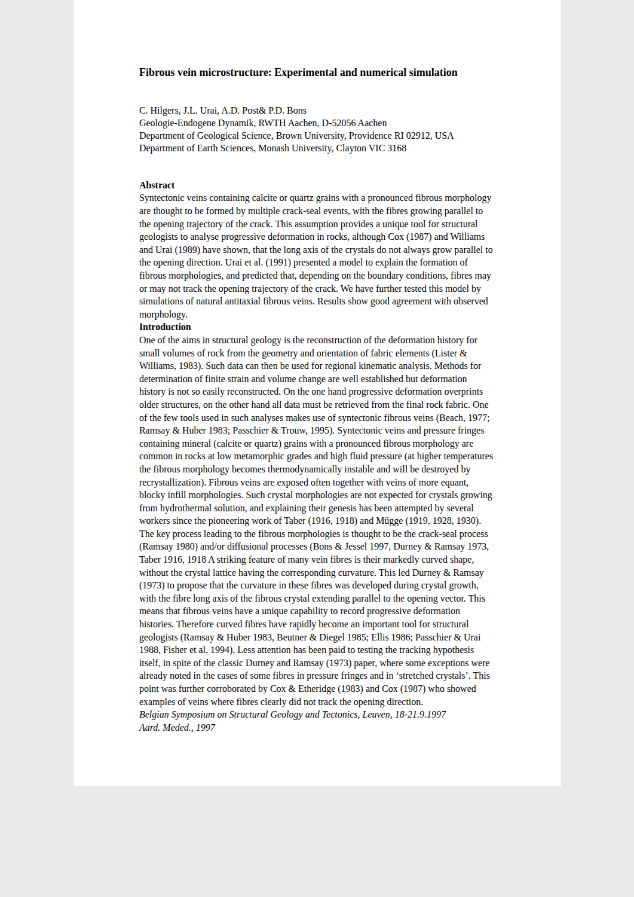Fibrous vein microstructure: Experimental and numerical simulation
C. Hilgers, J.L. Urai, A.D. Post& P.D. Bons
Geologie-Endogene Dynamik, RWTH Aachen, D-52056 Aachen
Department of Geological Science, Brown University, Providence RI 02912, USA
Department of Earth Sciences, Monash University, Clayton VIC 3168
Abstract
Syntectonic veins containing calcite or quartz grains with a pronounced fibrous morphology are thought to be formed by multiple crack-seal events, with the fibres growing parallel to the opening trajectory of the crack. This assumption provides a unique tool for structural geologists to analyse progressive deformation in rocks, although Cox (1987) and Williams and Urai (1989) have shown, that the long axis of the crystals do not always grow parallel to the opening direction. Urai et al. (1991) presented a model to explain the formation of fibrous morphologies, and predicted that, depending on the boundary conditions, fibres may or may not track the opening trajectory of the crack. We have further tested this model by simulations of natural antitaxial fibrous veins. Results show good agreement with observed morphology.
Introduction
One of the aims in structural geology is the reconstruction of the deformation history for small volumes of rock from the geometry and orientation of fabric elements (Lister & Williams, 1983). Such data can then be used for regional kinematic analysis. Methods for determination of finite strain and volume change are well established but deformation history is not so easily reconstructed. On the one hand progressive deformation overprints older structures, on the other hand all data must be retrieved from the final rock fabric. One of the few tools used in such analyses makes use of syntectonic fibrous veins (Beach, 1977; Ramsay & Huber 1983; Passchier & Trouw, 1995). Syntectonic veins and pressure fringes containing mineral (calcite or quartz) grains with a pronounced fibrous morphology are common in rocks at low metamorphic grades and high fluid pressure (at higher temperatures the fibrous morphology becomes thermodynamically instable and will be destroyed by recrystallization). Fibrous veins are exposed often together with veins of more equant, blocky infill morphologies. Such crystal morphologies are not expected for crystals growing from hydrothermal solution, and explaining their genesis has been attempted by several workers since the pioneering work of Taber (1916, 1918) and Mügge (1919, 1928, 1930). The key process leading to the fibrous morphologies is thought to be the crack-seal process (Ramsay 1980) and/or diffusional processes (Bons & Jessel 1997, Durney & Ramsay 1973, Taber 1916, 1918 A striking feature of many vein fibres is their markedly curved shape, without the crystal lattice having the corresponding curvature. This led Durney & Ramsay (1973) to propose that the curvature in these fibres was developed during crystal growth, with the fibre long axis of the fibrous crystal extending parallel to the opening vector. This means that fibrous veins have a unique capability to record progressive deformation histories. Therefore curved fibres have rapidly become an important tool for structural geologists (Ramsay & Huber 1983, Beutner & Diegel 1985; Ellis 1986; Passchier & Urai 1988, Fisher et al. 1994). Less attention has been paid to testing the tracking hypothesis itself, in spite of the classic Durney and Ramsay (1973) paper, where some exceptions were already noted in the cases of some fibres in pressure fringes and in ‘stretched crystals’. This point was further corroborated by Cox & Etheridge (1983) and Cox (1987) who showed examples of veins where fibres clearly did not track the opening direction.
Belgian Symposium on Structural Geology and Tectonics, Leuven, 18-21.9.1997
Aard. Meded., 1997